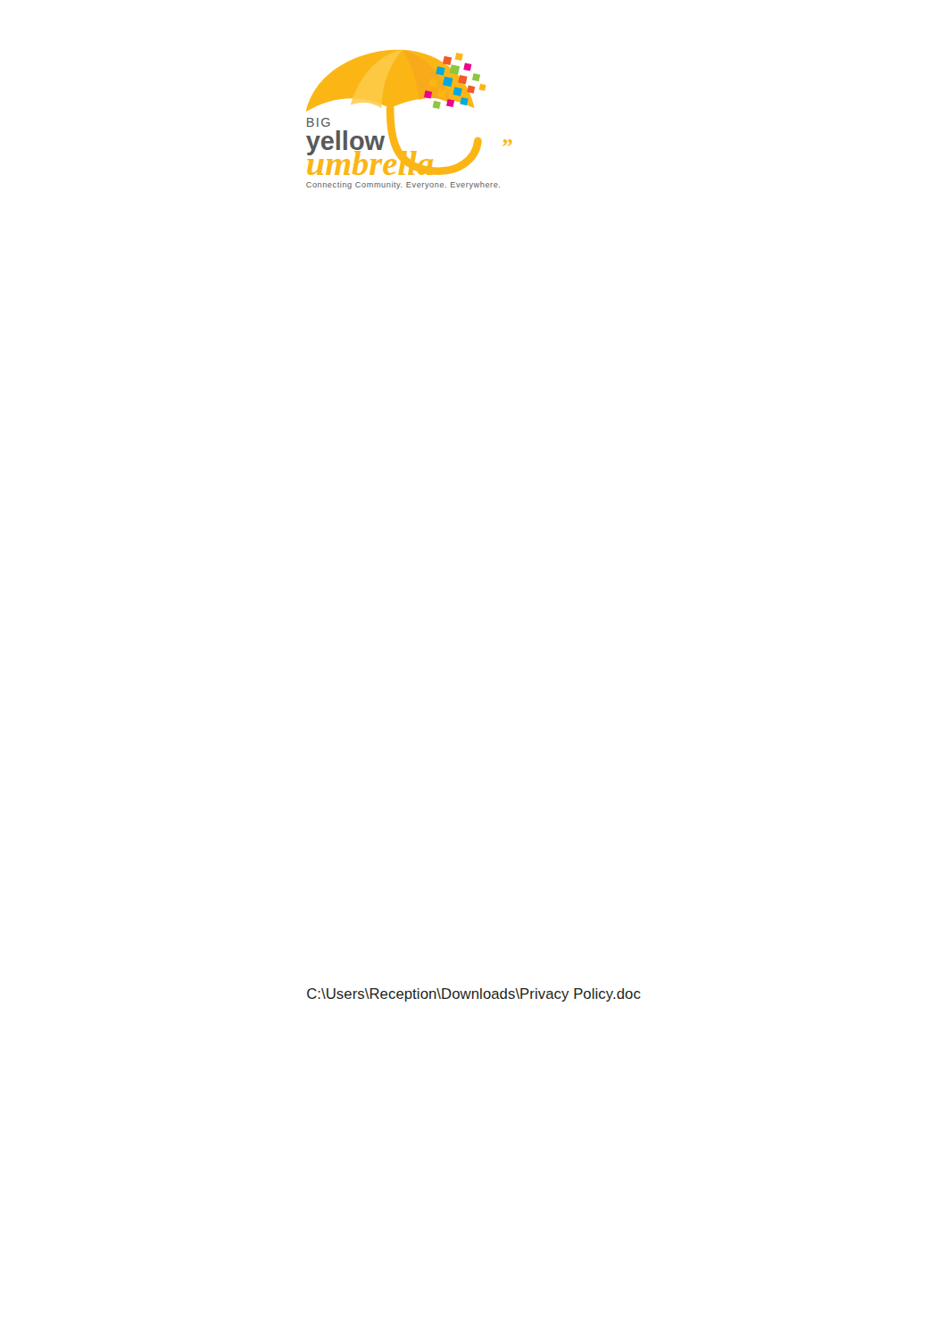Big Yellow Umbrella Stylised yellow umbrella with coloured squares, wordmark reading BIG yellow umbrella and tagline Connecting Community. Everyone. Everywhere. BIG yellow umbrella ” Connecting Community. Everyone. Everywhere.
C:\Users\Reception\Downloads\Privacy Policy.doc